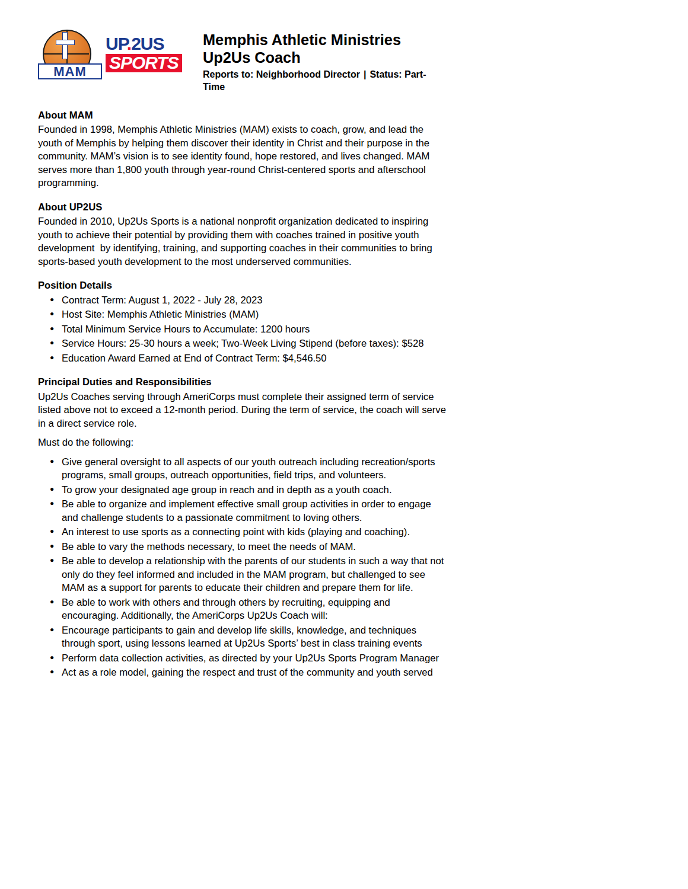MAM
UP. 2US
SPORTS
Memphis Athletic Ministries
Up2Us Coach
Reports to: Neighborhood Director|Status: Part-Time
About MAM
Founded in 1998, Memphis Athletic Ministries (MAM) exists to coach, grow, and lead the youth of Memphis by helping them discover their identity in Christ and their purpose in the community. MAM’s vision is to see identity found, hope restored, and lives changed. MAM serves more than 1,800 youth through year-round Christ-centered sports and afterschool programming.
About UP2US
Founded in 2010, Up2Us Sports is a national nonprofit organization dedicated to inspiring youth to achieve their potential by providing them with coaches trained in positive youth development by identifying, training, and supporting coaches in their communities to bring sports-based youth development to the most underserved communities.
Position Details
Contract Term: August 1, 2022 - July 28, 2023
Host Site: Memphis Athletic Ministries (MAM)
Total Minimum Service Hours to Accumulate: 1200 hours
Service Hours: 25-30 hours a week; Two-Week Living Stipend (before taxes): $528
Education Award Earned at End of Contract Term: $4,546.50
Principal Duties and Responsibilities
Up2Us Coaches serving through AmeriCorps must complete their assigned term of service listed above not to exceed a 12-month period. During the term of service, the coach will serve in a direct service role.
Must do the following:
Give general oversight to all aspects of our youth outreach including recreation/sports programs, small groups, outreach opportunities, field trips, and volunteers.
To grow your designated age group in reach and in depth as a youth coach.
Be able to organize and implement effective small group activities in order to engage and challenge students to a passionate commitment to loving others.
An interest to use sports as a connecting point with kids (playing and coaching).
Be able to vary the methods necessary, to meet the needs of MAM.
Be able to develop a relationship with the parents of our students in such a way that not only do they feel informed and included in the MAM program, but challenged to see MAM as a support for parents to educate their children and prepare them for life.
Be able to work with others and through others by recruiting, equipping and encouraging. Additionally, the AmeriCorps Up2Us Coach will:
Encourage participants to gain and develop life skills, knowledge, and techniques through sport, using lessons learned at Up2Us Sports’ best in class training events
Perform data collection activities, as directed by your Up2Us Sports Program Manager
Act as a role model, gaining the respect and trust of the community and youth served